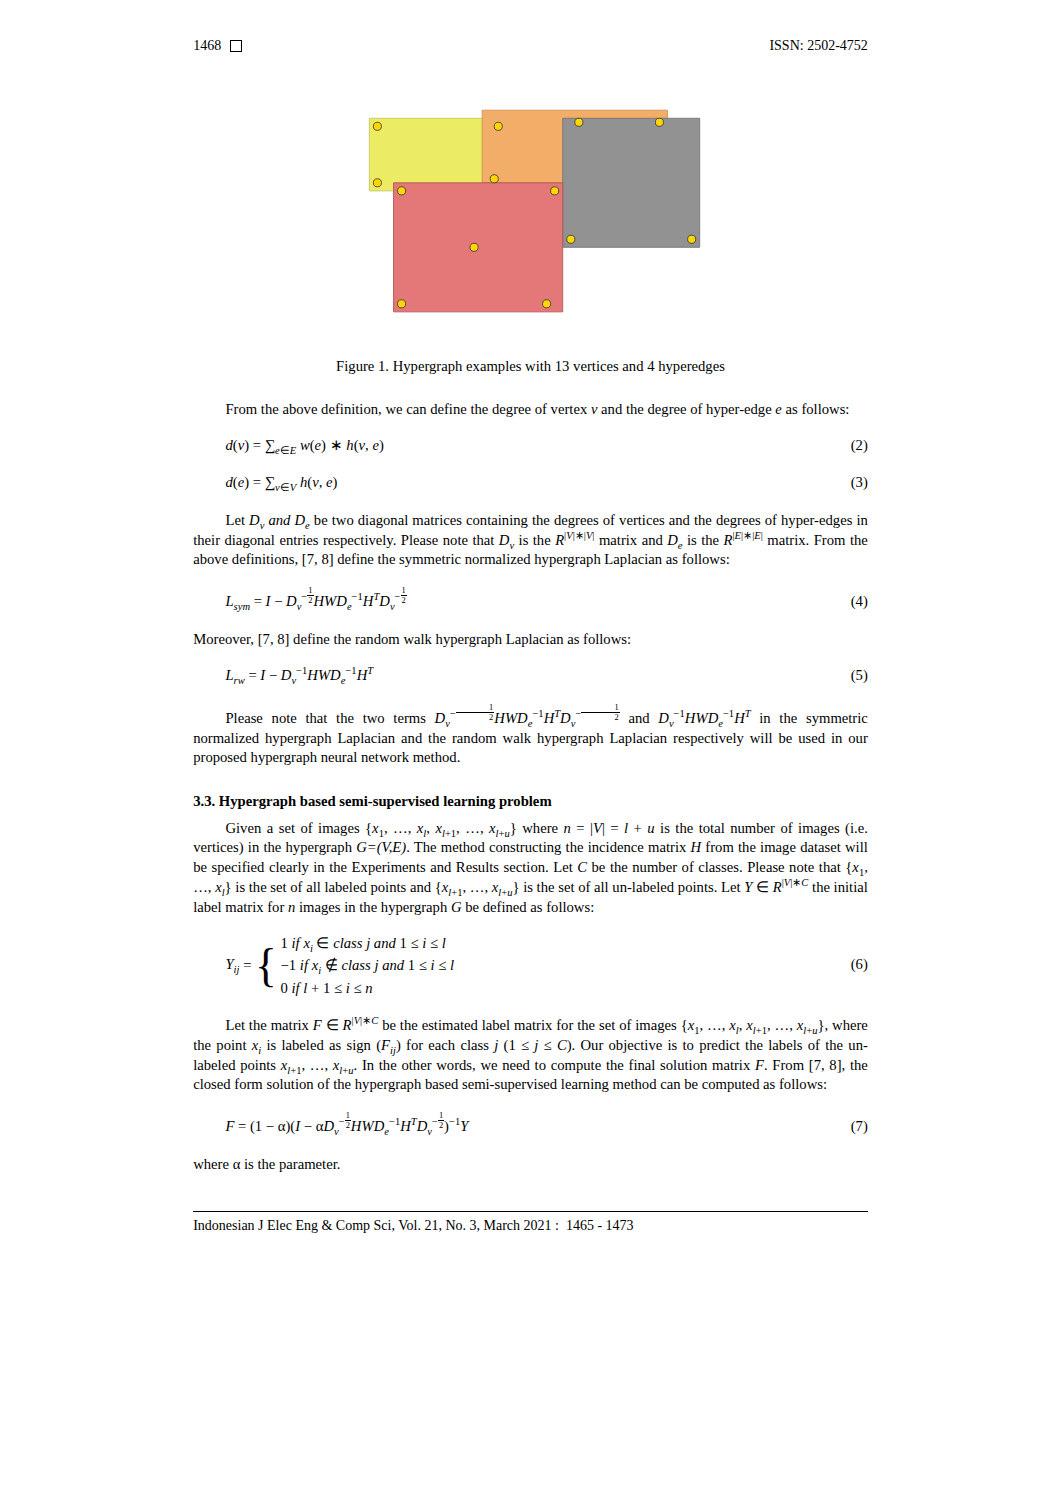1468
ISSN: 2502-4752
Figure 1. Hypergraph examples with 13 vertices and 4 hyperedges
From the above definition, we can define the degree of vertex v and the degree of hyper-edge e as follows:
d(v) = ∑e∈E w(e) ∗ h(v, e)
(2)
d(e) = ∑v∈V h(v, e)
(3)
Let Dv and De be two diagonal matrices containing the degrees of vertices and the degrees of hyper-edges in their diagonal entries respectively. Please note that Dv is the R|V|∗|V| matrix and De is the R|E|∗|E| matrix. From the above definitions, [7, 8] define the symmetric normalized hypergraph Laplacian as follows:
Lsym = I − Dv−12HWDe−1HTDv−12
(4)
Moreover, [7, 8] define the random walk hypergraph Laplacian as follows:
Lrw = I − Dv−1HWDe−1HT
(5)
Please note that the two terms Dv−12HWDe−1HTDv−12 and Dv−1HWDe−1HT in the symmetric normalized hypergraph Laplacian and the random walk hypergraph Laplacian respectively will be used in our proposed hypergraph neural network method.
3.3. Hypergraph based semi-supervised learning problem
Given a set of images {x1, …, xl, xl+1, …, xl+u} where n = |V| = l + u is the total number of images (i.e. vertices) in the hypergraph G=(V,E). The method constructing the incidence matrix H from the image dataset will be specified clearly in the Experiments and Results section. Let C be the number of classes. Please note that {x1, …, xl} is the set of all labeled points and {xl+1, …, xl+u} is the set of all un-labeled points. Let Y ∈ R|V|∗C the initial label matrix for n images in the hypergraph G be defined as follows:
Yij = { 1 if xi ∈ class j and 1 ≤ i ≤ l −1 if xi ∉ class j and 1 ≤ i ≤ l 0 if l + 1 ≤ i ≤ n
(6)
Let the matrix F ∈ R|V|∗C be the estimated label matrix for the set of images {x1, …, xl, xl+1, …, xl+u}, where the point xi is labeled as sign (Fij) for each class j (1 ≤ j ≤ C). Our objective is to predict the labels of the un-labeled points xl+1, …, xl+u. In the other words, we need to compute the final solution matrix F. From [7, 8], the closed form solution of the hypergraph based semi-supervised learning method can be computed as follows:
F = (1 − α)(I − αDv−12HWDe−1HTDv−12)−1Y
(7)
where α is the parameter.
Indonesian J Elec Eng & Comp Sci, Vol. 21, No. 3, March 2021 : 1465 - 1473